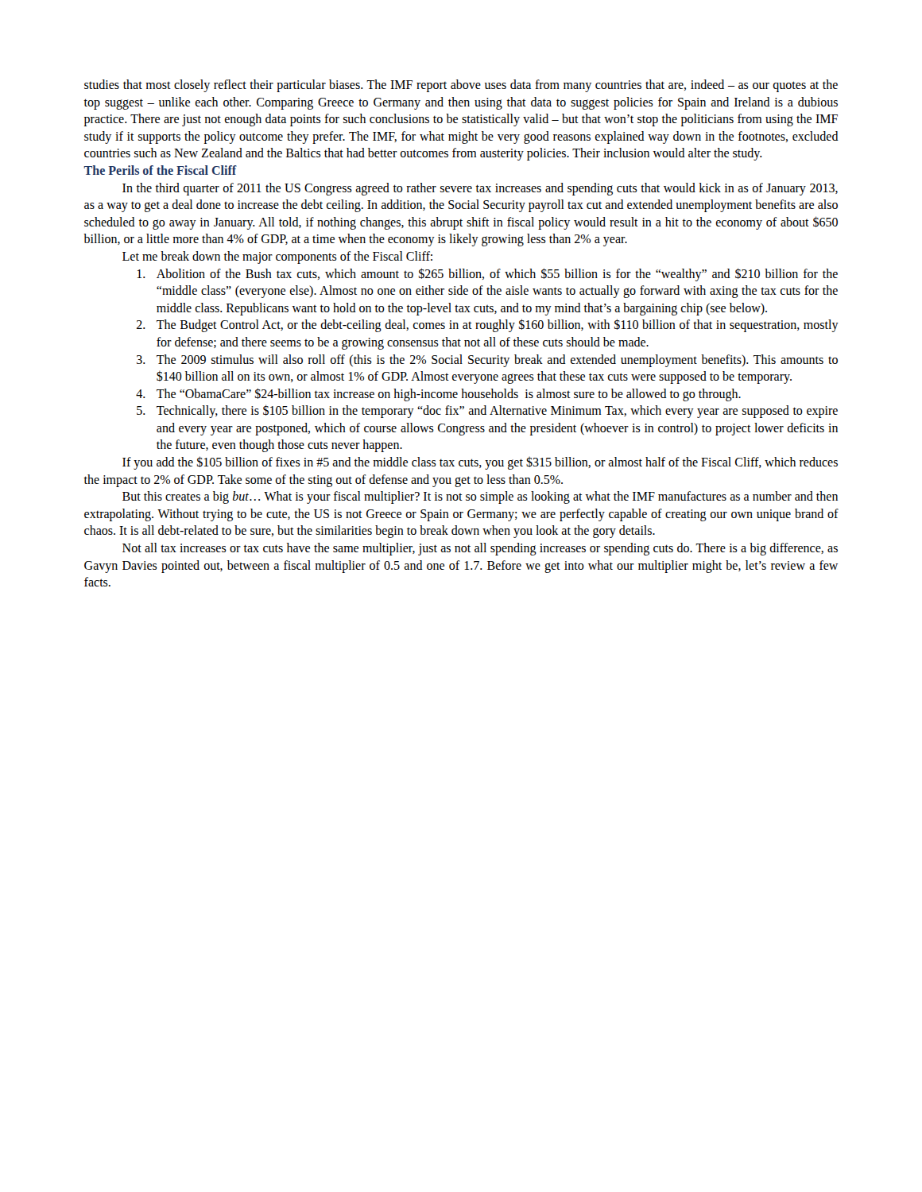studies that most closely reflect their particular biases. The IMF report above uses data from many countries that are, indeed – as our quotes at the top suggest – unlike each other. Comparing Greece to Germany and then using that data to suggest policies for Spain and Ireland is a dubious practice. There are just not enough data points for such conclusions to be statistically valid – but that won’t stop the politicians from using the IMF study if it supports the policy outcome they prefer. The IMF, for what might be very good reasons explained way down in the footnotes, excluded countries such as New Zealand and the Baltics that had better outcomes from austerity policies. Their inclusion would alter the study.
The Perils of the Fiscal Cliff
In the third quarter of 2011 the US Congress agreed to rather severe tax increases and spending cuts that would kick in as of January 2013, as a way to get a deal done to increase the debt ceiling. In addition, the Social Security payroll tax cut and extended unemployment benefits are also scheduled to go away in January. All told, if nothing changes, this abrupt shift in fiscal policy would result in a hit to the economy of about $650 billion, or a little more than 4% of GDP, at a time when the economy is likely growing less than 2% a year.
Let me break down the major components of the Fiscal Cliff:
Abolition of the Bush tax cuts, which amount to $265 billion, of which $55 billion is for the “wealthy” and $210 billion for the “middle class” (everyone else). Almost no one on either side of the aisle wants to actually go forward with axing the tax cuts for the middle class. Republicans want to hold on to the top-level tax cuts, and to my mind that’s a bargaining chip (see below).
The Budget Control Act, or the debt-ceiling deal, comes in at roughly $160 billion, with $110 billion of that in sequestration, mostly for defense; and there seems to be a growing consensus that not all of these cuts should be made.
The 2009 stimulus will also roll off (this is the 2% Social Security break and extended unemployment benefits). This amounts to $140 billion all on its own, or almost 1% of GDP. Almost everyone agrees that these tax cuts were supposed to be temporary.
The “ObamaCare” $24-billion tax increase on high-income households is almost sure to be allowed to go through.
Technically, there is $105 billion in the temporary “doc fix” and Alternative Minimum Tax, which every year are supposed to expire and every year are postponed, which of course allows Congress and the president (whoever is in control) to project lower deficits in the future, even though those cuts never happen.
If you add the $105 billion of fixes in #5 and the middle class tax cuts, you get $315 billion, or almost half of the Fiscal Cliff, which reduces the impact to 2% of GDP. Take some of the sting out of defense and you get to less than 0.5%.
But this creates a big but… What is your fiscal multiplier? It is not so simple as looking at what the IMF manufactures as a number and then extrapolating. Without trying to be cute, the US is not Greece or Spain or Germany; we are perfectly capable of creating our own unique brand of chaos. It is all debt-related to be sure, but the similarities begin to break down when you look at the gory details.
Not all tax increases or tax cuts have the same multiplier, just as not all spending increases or spending cuts do. There is a big difference, as Gavyn Davies pointed out, between a fiscal multiplier of 0.5 and one of 1.7. Before we get into what our multiplier might be, let’s review a few facts.